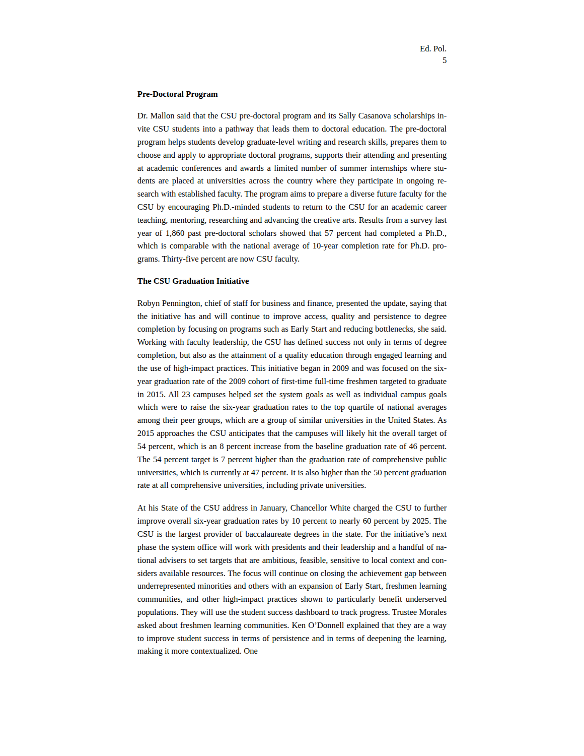Ed. Pol.
5
Pre-Doctoral Program
Dr. Mallon said that the CSU pre-doctoral program and its Sally Casanova scholarships invite CSU students into a pathway that leads them to doctoral education. The pre-doctoral program helps students develop graduate-level writing and research skills, prepares them to choose and apply to appropriate doctoral programs, supports their attending and presenting at academic conferences and awards a limited number of summer internships where students are placed at universities across the country where they participate in ongoing research with established faculty. The program aims to prepare a diverse future faculty for the CSU by encouraging Ph.D.-minded students to return to the CSU for an academic career teaching, mentoring, researching and advancing the creative arts. Results from a survey last year of 1,860 past pre-doctoral scholars showed that 57 percent had completed a Ph.D., which is comparable with the national average of 10-year completion rate for Ph.D. programs. Thirty-five percent are now CSU faculty.
The CSU Graduation Initiative
Robyn Pennington, chief of staff for business and finance, presented the update, saying that the initiative has and will continue to improve access, quality and persistence to degree completion by focusing on programs such as Early Start and reducing bottlenecks, she said. Working with faculty leadership, the CSU has defined success not only in terms of degree completion, but also as the attainment of a quality education through engaged learning and the use of high-impact practices. This initiative began in 2009 and was focused on the six-year graduation rate of the 2009 cohort of first-time full-time freshmen targeted to graduate in 2015. All 23 campuses helped set the system goals as well as individual campus goals which were to raise the six-year graduation rates to the top quartile of national averages among their peer groups, which are a group of similar universities in the United States. As 2015 approaches the CSU anticipates that the campuses will likely hit the overall target of 54 percent, which is an 8 percent increase from the baseline graduation rate of 46 percent. The 54 percent target is 7 percent higher than the graduation rate of comprehensive public universities, which is currently at 47 percent. It is also higher than the 50 percent graduation rate at all comprehensive universities, including private universities.
At his State of the CSU address in January, Chancellor White charged the CSU to further improve overall six-year graduation rates by 10 percent to nearly 60 percent by 2025. The CSU is the largest provider of baccalaureate degrees in the state. For the initiative’s next phase the system office will work with presidents and their leadership and a handful of national advisers to set targets that are ambitious, feasible, sensitive to local context and considers available resources. The focus will continue on closing the achievement gap between underrepresented minorities and others with an expansion of Early Start, freshmen learning communities, and other high-impact practices shown to particularly benefit underserved populations. They will use the student success dashboard to track progress. Trustee Morales asked about freshmen learning communities. Ken O’Donnell explained that they are a way to improve student success in terms of persistence and in terms of deepening the learning, making it more contextualized. One